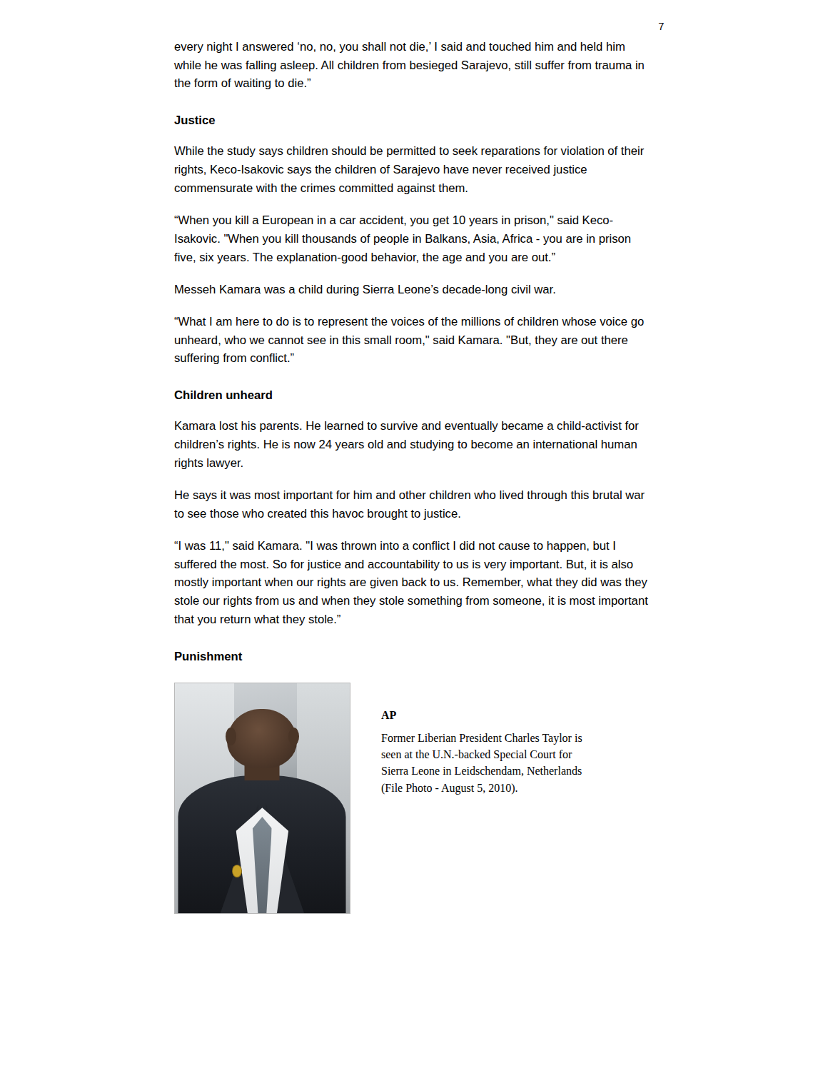7
every night I answered ‘no, no, you shall not die,’ I said and touched him and held him while he was falling asleep. All children from besieged Sarajevo, still suffer from trauma in the form of waiting to die.”
Justice
While the study says children should be permitted to seek reparations for violation of their rights, Keco-Isakovic says the children of Sarajevo have never received justice commensurate with the crimes committed against them.
“When you kill a European in a car accident, you get 10 years in prison," said Keco-Isakovic. "When you kill thousands of people in Balkans, Asia, Africa - you are in prison five, six years. The explanation-good behavior, the age and you are out.”
Messeh Kamara was a child during Sierra Leone’s decade-long civil war.
“What I am here to do is to represent the voices of the millions of children whose voice go unheard, who we cannot see in this small room," said Kamara. "But, they are out there suffering from conflict.”
Children unheard
Kamara lost his parents. He learned to survive and eventually became a child-activist for children’s rights. He is now 24 years old and studying to become an international human rights lawyer.
He says it was most important for him and other children who lived through this brutal war to see those who created this havoc brought to justice.
“I was 11," said Kamara. "I was thrown into a conflict I did not cause to happen, but I suffered the most. So for justice and accountability to us is very important. But, it is also mostly important when our rights are given back to us. Remember, what they did was they stole our rights from us and when they stole something from someone, it is most important that you return what they stole.”
Punishment
AP
Former Liberian President Charles Taylor is seen at the U.N.-backed Special Court for Sierra Leone in Leidschendam, Netherlands (File Photo - August 5, 2010).